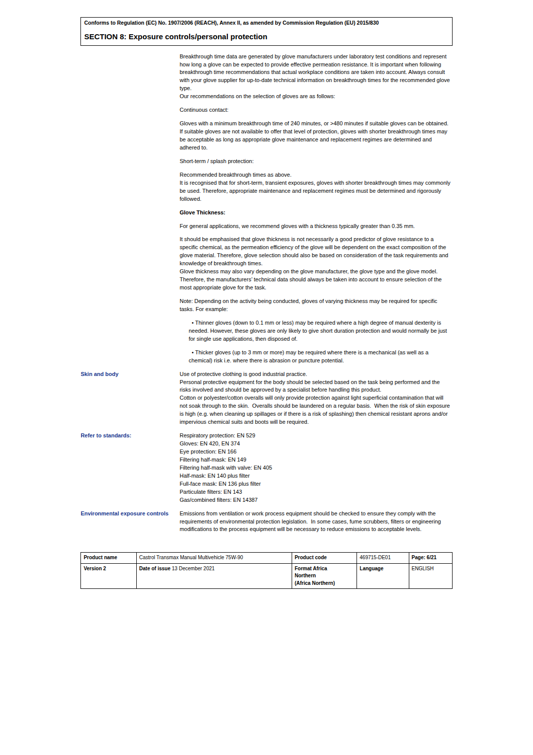Conforms to Regulation (EC) No. 1907/2006 (REACH), Annex II, as amended by Commission Regulation (EU) 2015/830
SECTION 8: Exposure controls/personal protection
| | Breakthrough time data are generated by glove manufacturers under laboratory test conditions and represent how long a glove can be expected to provide effective permeation resistance. It is important when following breakthrough time recommendations that actual workplace conditions are taken into account. Always consult with your glove supplier for up-to-date technical information on breakthrough times for the recommended glove type. Our recommendations on the selection of gloves are as follows: Continuous contact: Gloves with a minimum breakthrough time of 240 minutes, or >480 minutes if suitable gloves can be obtained. If suitable gloves are not available to offer that level of protection, gloves with shorter breakthrough times may be acceptable as long as appropriate glove maintenance and replacement regimes are determined and adhered to. Short-term / splash protection: Recommended breakthrough times as above. It is recognised that for short-term, transient exposures, gloves with shorter breakthrough times may commonly be used. Therefore, appropriate maintenance and replacement regimes must be determined and rigorously followed. Glove Thickness: For general applications, we recommend gloves with a thickness typically greater than 0.35 mm. It should be emphasised that glove thickness is not necessarily a good predictor of glove resistance to a specific chemical, as the permeation efficiency of the glove will be dependent on the exact composition of the glove material. Therefore, glove selection should also be based on consideration of the task requirements and knowledge of breakthrough times. Glove thickness may also vary depending on the glove manufacturer, the glove type and the glove model. Therefore, the manufacturers’ technical data should always be taken into account to ensure selection of the most appropriate glove for the task. Note: Depending on the activity being conducted, gloves of varying thickness may be required for specific tasks. For example: • Thinner gloves (down to 0.1 mm or less) may be required where a high degree of manual dexterity is needed. However, these gloves are only likely to give short duration protection and would normally be just for single use applications, then disposed of. • Thicker gloves (up to 3 mm or more) may be required where there is a mechanical (as well as a chemical) risk i.e. where there is abrasion or puncture potential. |
| Skin and body | Use of protective clothing is good industrial practice. Personal protective equipment for the body should be selected based on the task being performed and the risks involved and should be approved by a specialist before handling this product. Cotton or polyester/cotton overalls will only provide protection against light superficial contamination that will not soak through to the skin. Overalls should be laundered on a regular basis. When the risk of skin exposure is high (e.g. when cleaning up spillages or if there is a risk of splashing) then chemical resistant aprons and/or impervious chemical suits and boots will be required. |
| Refer to standards: | Respiratory protection: EN 529 Gloves: EN 420, EN 374 Eye protection: EN 166 Filtering half-mask: EN 149 Filtering half-mask with valve: EN 405 Half-mask: EN 140 plus filter Full-face mask: EN 136 plus filter Particulate filters: EN 143 Gas/combined filters: EN 14387 |
| Environmental exposure controls | Emissions from ventilation or work process equipment should be checked to ensure they comply with the requirements of environmental protection legislation. In some cases, fume scrubbers, filters or engineering modifications to the process equipment will be necessary to reduce emissions to acceptable levels. |
| Product name | Castrol Transmax Manual Multivehicle 75W-90 | Product code | 469715-DE01 | Page: 6/21 |
| Version 2 | Date of issue 13 December 2021 | Format Africa Northern (Africa Northern) | Language | ENGLISH |